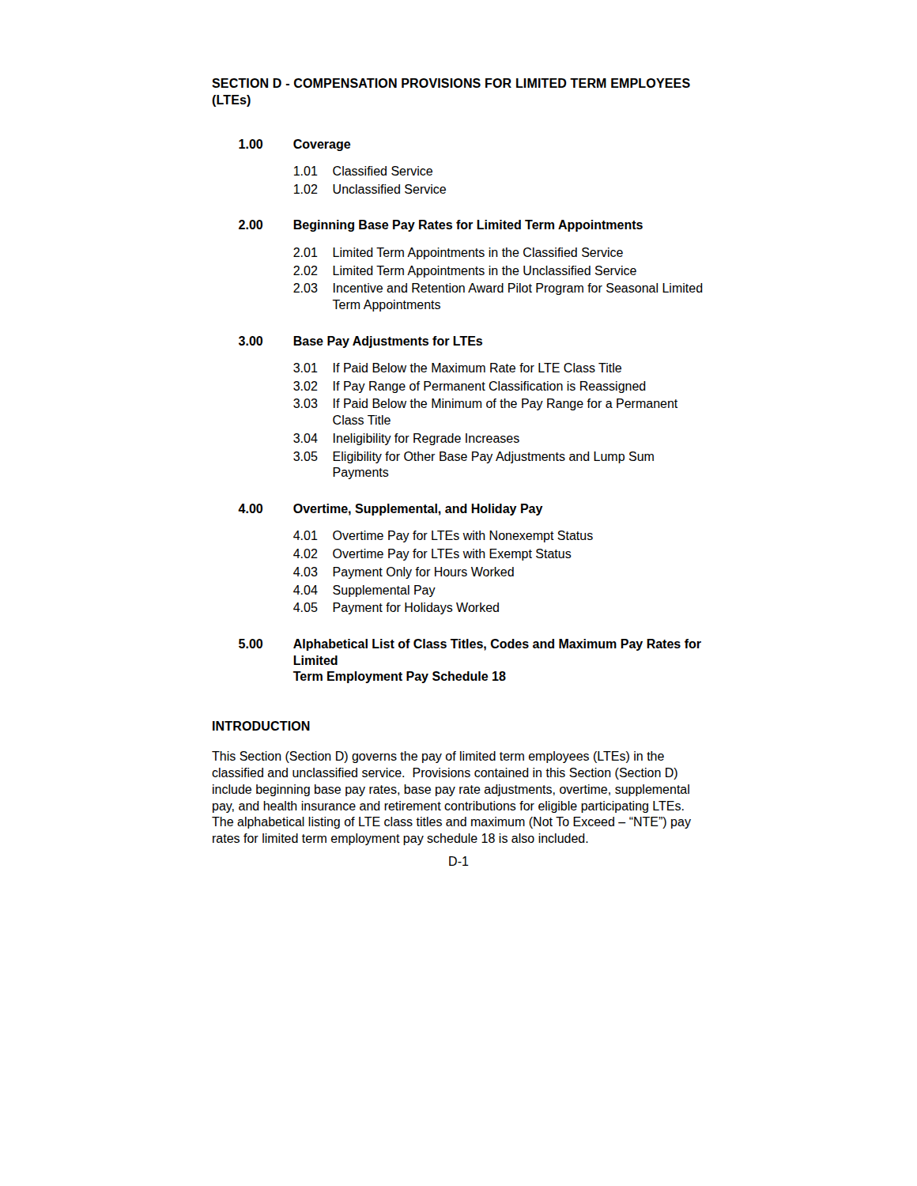SECTION D - COMPENSATION PROVISIONS FOR LIMITED TERM EMPLOYEES (LTEs)
1.00 Coverage
1.01 Classified Service
1.02 Unclassified Service
2.00 Beginning Base Pay Rates for Limited Term Appointments
2.01 Limited Term Appointments in the Classified Service
2.02 Limited Term Appointments in the Unclassified Service
2.03 Incentive and Retention Award Pilot Program for Seasonal Limited Term Appointments
3.00 Base Pay Adjustments for LTEs
3.01 If Paid Below the Maximum Rate for LTE Class Title
3.02 If Pay Range of Permanent Classification is Reassigned
3.03 If Paid Below the Minimum of the Pay Range for a Permanent Class Title
3.04 Ineligibility for Regrade Increases
3.05 Eligibility for Other Base Pay Adjustments and Lump Sum Payments
4.00 Overtime, Supplemental, and Holiday Pay
4.01 Overtime Pay for LTEs with Nonexempt Status
4.02 Overtime Pay for LTEs with Exempt Status
4.03 Payment Only for Hours Worked
4.04 Supplemental Pay
4.05 Payment for Holidays Worked
5.00 Alphabetical List of Class Titles, Codes and Maximum Pay Rates for LimitedTerm Employment Pay Schedule 18
INTRODUCTION
This Section (Section D) governs the pay of limited term employees (LTEs) in the classified and unclassified service. Provisions contained in this Section (Section D) include beginning base pay rates, base pay rate adjustments, overtime, supplemental pay, and health insurance and retirement contributions for eligible participating LTEs. The alphabetical listing of LTE class titles and maximum (Not To Exceed – “NTE”) pay rates for limited term employment pay schedule 18 is also included.
D-1